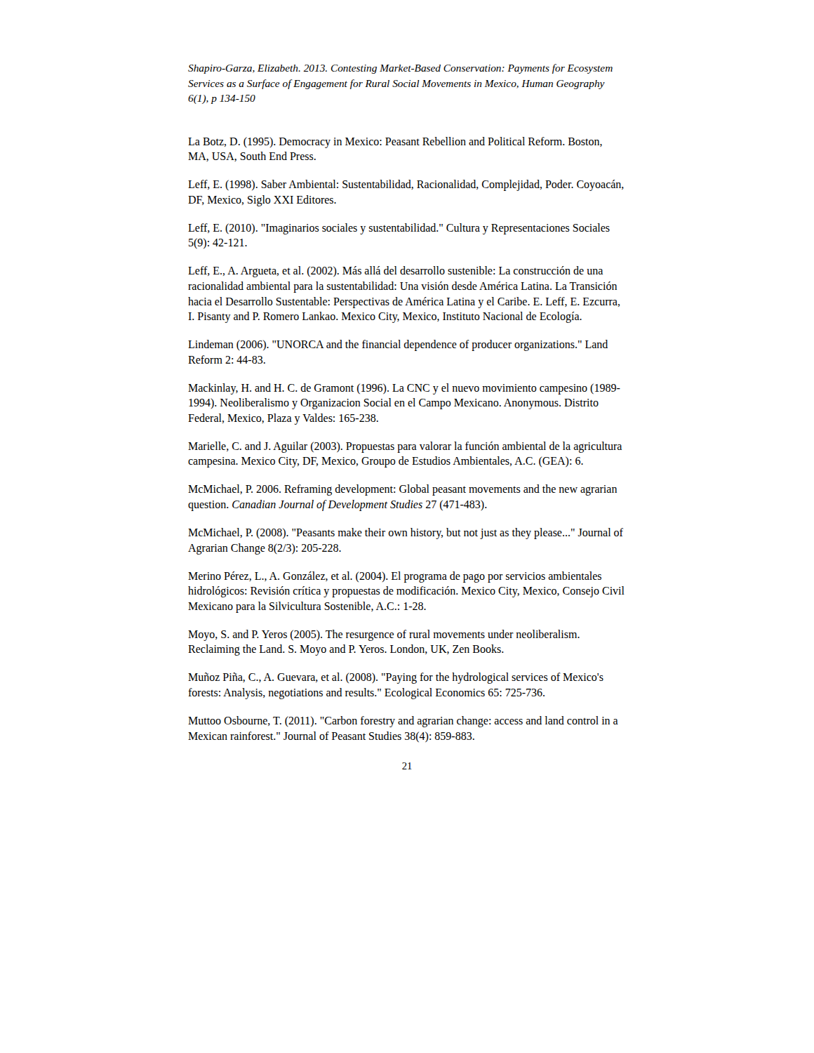Shapiro-Garza, Elizabeth. 2013. Contesting Market-Based Conservation: Payments for Ecosystem Services as a Surface of Engagement for Rural Social Movements in Mexico, Human Geography 6(1), p 134-150
La Botz, D. (1995). Democracy in Mexico: Peasant Rebellion and Political Reform. Boston, MA, USA, South End Press.
Leff, E. (1998). Saber Ambiental: Sustentabilidad, Racionalidad, Complejidad, Poder. Coyoacán, DF, Mexico, Siglo XXI Editores.
Leff, E. (2010). "Imaginarios sociales y sustentabilidad." Cultura y Representaciones Sociales 5(9): 42-121.
Leff, E., A. Argueta, et al. (2002). Más allá del desarrollo sustenible: La construcción de una racionalidad ambiental para la sustentabilidad: Una visión desde América Latina. La Transición hacia el Desarrollo Sustentable: Perspectivas de América Latina y el Caribe. E. Leff, E. Ezcurra, I. Pisanty and P. Romero Lankao. Mexico City, Mexico, Instituto Nacional de Ecología.
Lindeman (2006). "UNORCA and the financial dependence of producer organizations." Land Reform 2: 44-83.
Mackinlay, H. and H. C. de Gramont (1996). La CNC y el nuevo movimiento campesino (1989-1994). Neoliberalismo y Organizacion Social en el Campo Mexicano. Anonymous. Distrito Federal, Mexico, Plaza y Valdes: 165-238.
Marielle, C. and J. Aguilar (2003). Propuestas para valorar la función ambiental de la agricultura campesina. Mexico City, DF, Mexico, Groupo de Estudios Ambientales, A.C. (GEA): 6.
McMichael, P. 2006. Reframing development: Global peasant movements and the new agrarian question. Canadian Journal of Development Studies 27 (471-483).
McMichael, P. (2008). "Peasants make their own history, but not just as they please..." Journal of Agrarian Change 8(2/3): 205-228.
Merino Pérez, L., A. González, et al. (2004). El programa de pago por servicios ambientales hidrológicos: Revisión crítica y propuestas de modificación. Mexico City, Mexico, Consejo Civil Mexicano para la Silvicultura Sostenible, A.C.: 1-28.
Moyo, S. and P. Yeros (2005). The resurgence of rural movements under neoliberalism. Reclaiming the Land. S. Moyo and P. Yeros. London, UK, Zen Books.
Muñoz Piña, C., A. Guevara, et al. (2008). "Paying for the hydrological services of Mexico's forests: Analysis, negotiations and results." Ecological Economics 65: 725-736.
Muttoo Osbourne, T. (2011). "Carbon forestry and agrarian change: access and land control in a Mexican rainforest." Journal of Peasant Studies 38(4): 859-883.
21